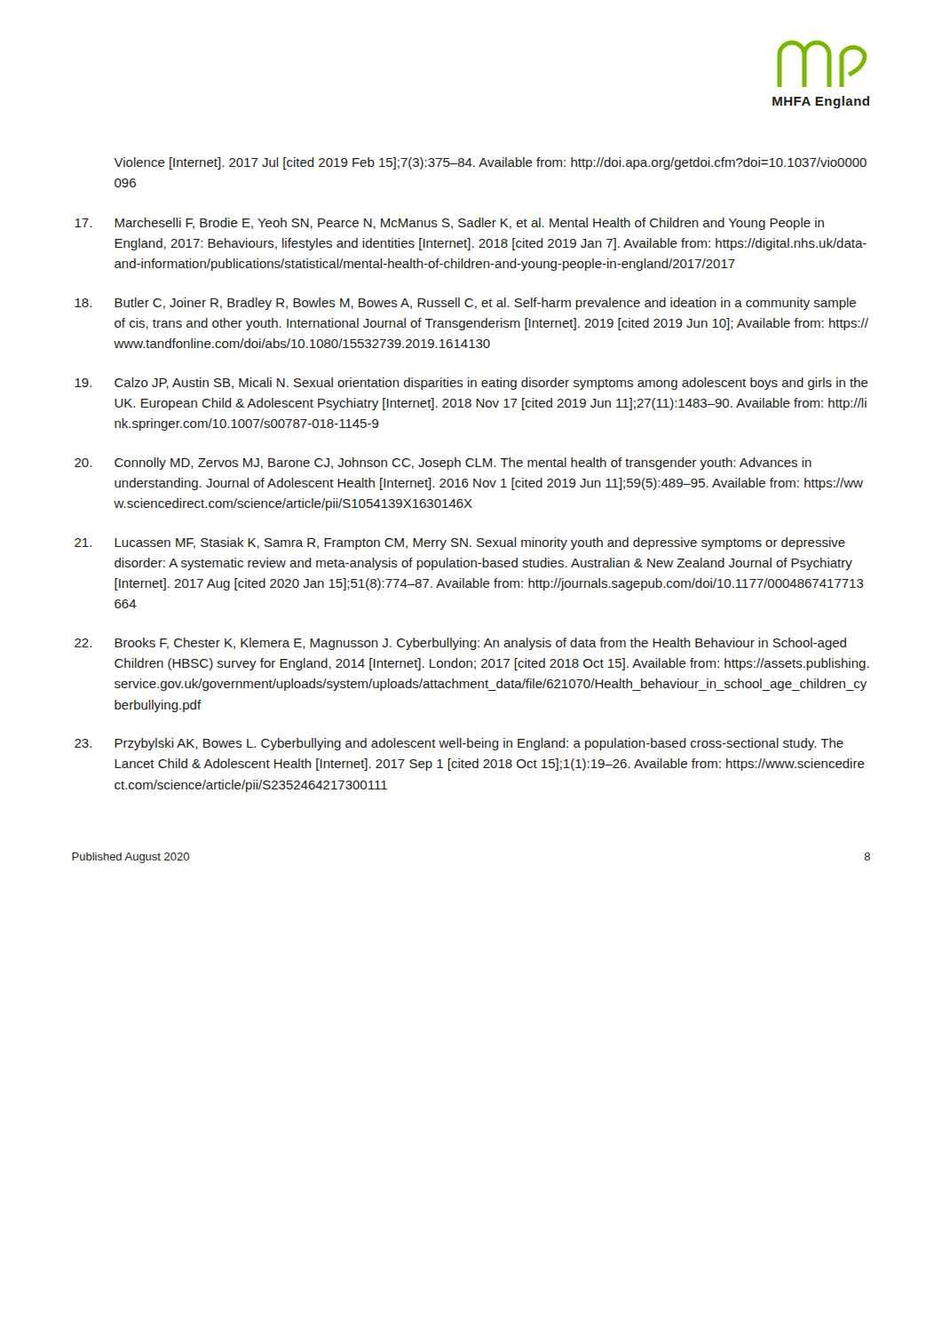MHFA England
Violence [Internet]. 2017 Jul [cited 2019 Feb 15];7(3):375–84. Available from: http://doi.apa.org/getdoi.cfm?doi=10.1037/vio0000096
17. Marcheselli F, Brodie E, Yeoh SN, Pearce N, McManus S, Sadler K, et al. Mental Health of Children and Young People in England, 2017: Behaviours, lifestyles and identities [Internet]. 2018 [cited 2019 Jan 7]. Available from: https://digital.nhs.uk/data-and-information/publications/statistical/mental-health-of-children-and-young-people-in-england/2017/2017
18. Butler C, Joiner R, Bradley R, Bowles M, Bowes A, Russell C, et al. Self-harm prevalence and ideation in a community sample of cis, trans and other youth. International Journal of Transgenderism [Internet]. 2019 [cited 2019 Jun 10]; Available from: https://www.tandfonline.com/doi/abs/10.1080/15532739.2019.1614130
19. Calzo JP, Austin SB, Micali N. Sexual orientation disparities in eating disorder symptoms among adolescent boys and girls in the UK. European Child & Adolescent Psychiatry [Internet]. 2018 Nov 17 [cited 2019 Jun 11];27(11):1483–90. Available from: http://link.springer.com/10.1007/s00787-018-1145-9
20. Connolly MD, Zervos MJ, Barone CJ, Johnson CC, Joseph CLM. The mental health of transgender youth: Advances in understanding. Journal of Adolescent Health [Internet]. 2016 Nov 1 [cited 2019 Jun 11];59(5):489–95. Available from: https://www.sciencedirect.com/science/article/pii/S1054139X1630146X
21. Lucassen MF, Stasiak K, Samra R, Frampton CM, Merry SN. Sexual minority youth and depressive symptoms or depressive disorder: A systematic review and meta-analysis of population-based studies. Australian & New Zealand Journal of Psychiatry [Internet]. 2017 Aug [cited 2020 Jan 15];51(8):774–87. Available from: http://journals.sagepub.com/doi/10.1177/0004867417713664
22. Brooks F, Chester K, Klemera E, Magnusson J. Cyberbullying: An analysis of data from the Health Behaviour in School-aged Children (HBSC) survey for England, 2014 [Internet]. London; 2017 [cited 2018 Oct 15]. Available from: https://assets.publishing.service.gov.uk/government/uploads/system/uploads/attachment_data/file/621070/Health_behaviour_in_school_age_children_cyberbullying.pdf
23. Przybylski AK, Bowes L. Cyberbullying and adolescent well-being in England: a population-based cross-sectional study. The Lancet Child & Adolescent Health [Internet]. 2017 Sep 1 [cited 2018 Oct 15];1(1):19–26. Available from: https://www.sciencedirect.com/science/article/pii/S2352464217300111
Published August 2020 8